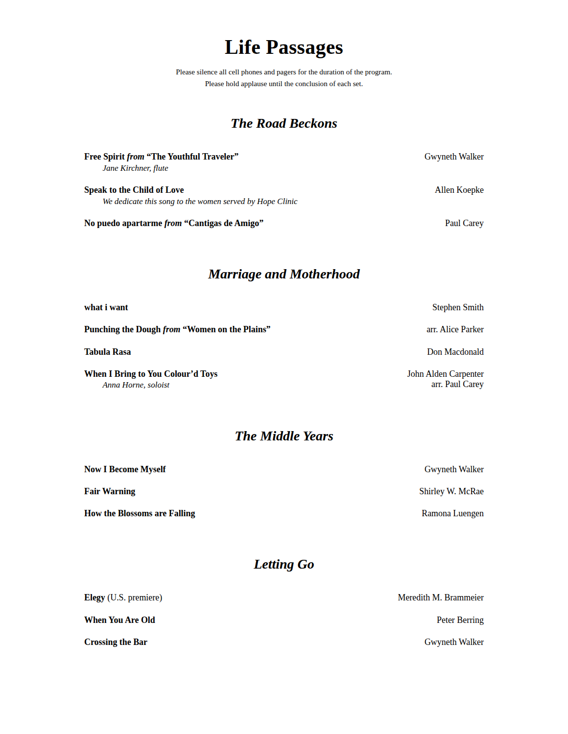Life Passages
Please silence all cell phones and pagers for the duration of the program.
Please hold applause until the conclusion of each set.
The Road Beckons
| Free Spirit from “The Youthful Traveler” Jane Kirchner, flute | Gwyneth Walker |
| Speak to the Child of Love We dedicate this song to the women served by Hope Clinic | Allen Koepke |
| No puedo apartarme from “Cantigas de Amigo” | Paul Carey |
Marriage and Motherhood
| what i want | Stephen Smith |
| Punching the Dough from “Women on the Plains” | arr. Alice Parker |
| Tabula Rasa | Don Macdonald |
| When I Bring to You Colour’d Toys Anna Horne, soloist | John Alden Carpenter arr. Paul Carey |
The Middle Years
| Now I Become Myself | Gwyneth Walker |
| Fair Warning | Shirley W. McRae |
| How the Blossoms are Falling | Ramona Luengen |
Letting Go
| Elegy (U.S. premiere) | Meredith M. Brammeier |
| When You Are Old | Peter Berring |
| Crossing the Bar | Gwyneth Walker |